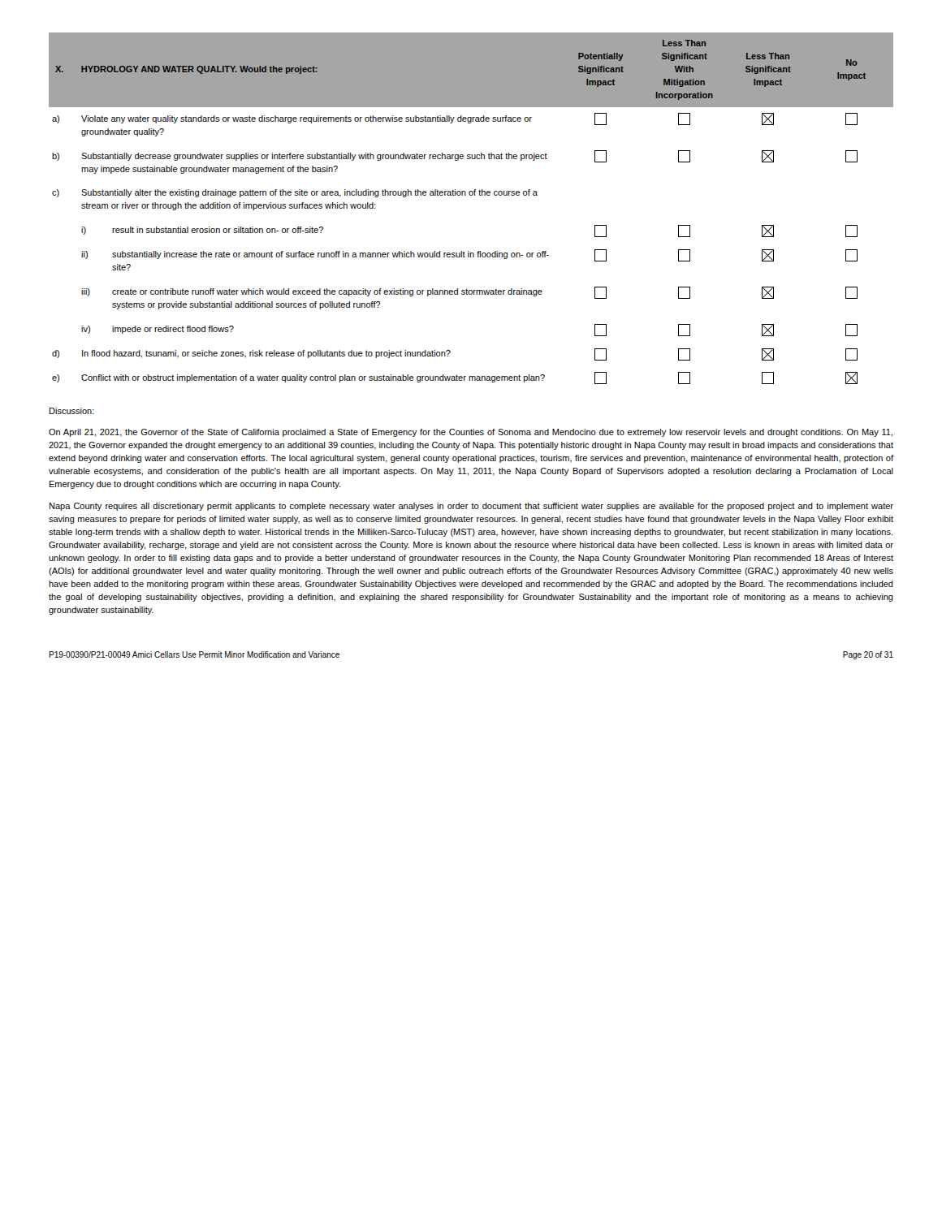| X. HYDROLOGY AND WATER QUALITY. Would the project: | Potentially Significant Impact | Less Than Significant With Mitigation Incorporation | Less Than Significant Impact | No Impact |
| --- | --- | --- | --- | --- |
| a) | Violate any water quality standards or waste discharge requirements or otherwise substantially degrade surface or groundwater quality? | | | | |
| b) | Substantially decrease groundwater supplies or interfere substantially with groundwater recharge such that the project may impede sustainable groundwater management of the basin? | | | | |
| c) | Substantially alter the existing drainage pattern of the site or area, including through the alteration of the course of a stream or river or through the addition of impervious surfaces which would: | | | | |
| | i) | result in substantial erosion or siltation on- or off-site? | | | | |
| | ii) | substantially increase the rate or amount of surface runoff in a manner which would result in flooding on- or off-site? | | | | |
| | iii) | create or contribute runoff water which would exceed the capacity of existing or planned stormwater drainage systems or provide substantial additional sources of polluted runoff? | | | | |
| | iv) | impede or redirect flood flows? | | | | |
| d) | In flood hazard, tsunami, or seiche zones, risk release of pollutants due to project inundation? | | | | |
| e) | Conflict with or obstruct implementation of a water quality control plan or sustainable groundwater management plan? | | | | |
Discussion:
On April 21, 2021, the Governor of the State of California proclaimed a State of Emergency for the Counties of Sonoma and Mendocino due to extremely low reservoir levels and drought conditions. On May 11, 2021, the Governor expanded the drought emergency to an additional 39 counties, including the County of Napa. This potentially historic drought in Napa County may result in broad impacts and considerations that extend beyond drinking water and conservation efforts. The local agricultural system, general county operational practices, tourism, fire services and prevention, maintenance of environmental health, protection of vulnerable ecosystems, and consideration of the public's health are all important aspects. On May 11, 2011, the Napa County Bopard of Supervisors adopted a resolution declaring a Proclamation of Local Emergency due to drought conditions which are occurring in napa County.
Napa County requires all discretionary permit applicants to complete necessary water analyses in order to document that sufficient water supplies are available for the proposed project and to implement water saving measures to prepare for periods of limited water supply, as well as to conserve limited groundwater resources. In general, recent studies have found that groundwater levels in the Napa Valley Floor exhibit stable long-term trends with a shallow depth to water. Historical trends in the Milliken-Sarco-Tulucay (MST) area, however, have shown increasing depths to groundwater, but recent stabilization in many locations. Groundwater availability, recharge, storage and yield are not consistent across the County. More is known about the resource where historical data have been collected. Less is known in areas with limited data or unknown geology. In order to fill existing data gaps and to provide a better understand of groundwater resources in the County, the Napa County Groundwater Monitoring Plan recommended 18 Areas of Interest (AOIs) for additional groundwater level and water quality monitoring. Through the well owner and public outreach efforts of the Groundwater Resources Advisory Committee (GRAC,) approximately 40 new wells have been added to the monitoring program within these areas. Groundwater Sustainability Objectives were developed and recommended by the GRAC and adopted by the Board. The recommendations included the goal of developing sustainability objectives, providing a definition, and explaining the shared responsibility for Groundwater Sustainability and the important role of monitoring as a means to achieving groundwater sustainability.
P19-00390/P21-00049 Amici Cellars Use Permit Minor Modification and Variance Page 20 of 31